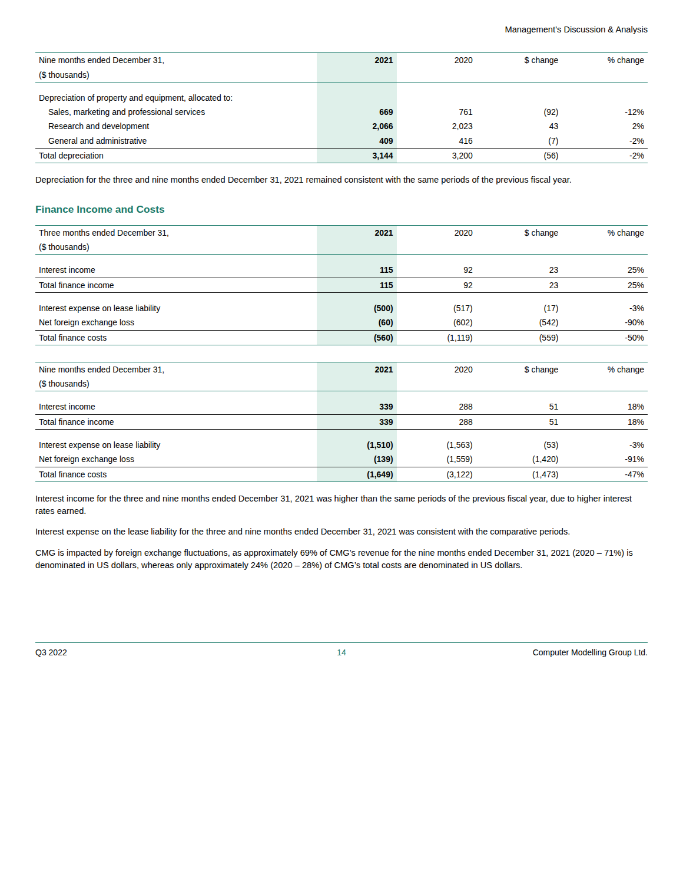Management’s Discussion & Analysis
| Nine months ended December 31, | 2021 | 2020 | $ change | % change |
| ($ thousands) | | | | |
| Depreciation of property and equipment, allocated to: | | | | |
| Sales, marketing and professional services | 669 | 761 | (92) | -12% |
| Research and development | 2,066 | 2,023 | 43 | 2% |
| General and administrative | 409 | 416 | (7) | -2% |
| Total depreciation | 3,144 | 3,200 | (56) | -2% |
Depreciation for the three and nine months ended December 31, 2021 remained consistent with the same periods of the previous fiscal year.
Finance Income and Costs
| Three months ended December 31, | 2021 | 2020 | $ change | % change |
| ($ thousands) | | | | |
| Interest income | 115 | 92 | 23 | 25% |
| Total finance income | 115 | 92 | 23 | 25% |
| Interest expense on lease liability | (500) | (517) | (17) | -3% |
| Net foreign exchange loss | (60) | (602) | (542) | -90% |
| Total finance costs | (560) | (1,119) | (559) | -50% |
| Nine months ended December 31, | 2021 | 2020 | $ change | % change |
| ($ thousands) | | | | |
| Interest income | 339 | 288 | 51 | 18% |
| Total finance income | 339 | 288 | 51 | 18% |
| Interest expense on lease liability | (1,510) | (1,563) | (53) | -3% |
| Net foreign exchange loss | (139) | (1,559) | (1,420) | -91% |
| Total finance costs | (1,649) | (3,122) | (1,473) | -47% |
Interest income for the three and nine months ended December 31, 2021 was higher than the same periods of the previous fiscal year, due to higher interest rates earned.
Interest expense on the lease liability for the three and nine months ended December 31, 2021 was consistent with the comparative periods.
CMG is impacted by foreign exchange fluctuations, as approximately 69% of CMG’s revenue for the nine months ended December 31, 2021 (2020 – 71%) is denominated in US dollars, whereas only approximately 24% (2020 – 28%) of CMG’s total costs are denominated in US dollars.
Q3 2022
14
Computer Modelling Group Ltd.